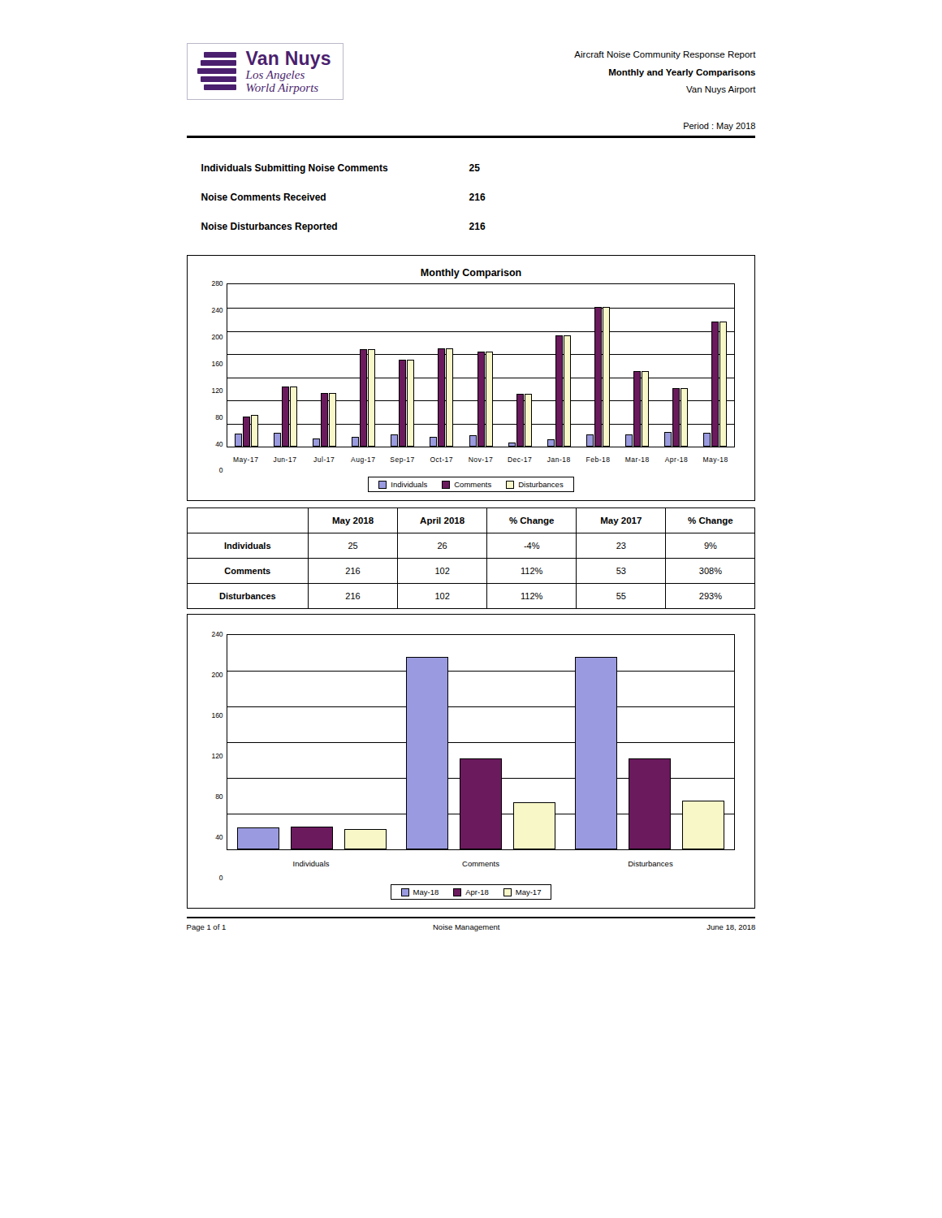Van Nuys
Los Angeles
World Airports
Aircraft Noise Community Response Report
Monthly and Yearly Comparisons
Van Nuys Airport
Period : May 2018
Individuals Submitting Noise Comments
25
Noise Comments Received
216
Noise Disturbances Reported
216
Monthly Comparison
280
240
200
160
120
80
40
0
May-17 Jun-17 Jul-17 Aug-17 Sep-17 Oct-17 Nov-17 Dec-17 Jan-18 Feb-18 Mar-18 Apr-18 May-18
Individuals Comments Disturbances
| | May 2018 | April 2018 | % Change | May 2017 | % Change |
| --- | --- | --- | --- | --- | --- |
| Individuals | 25 | 26 | -4% | 23 | 9% |
| Comments | 216 | 102 | 112% | 53 | 308% |
| Disturbances | 216 | 102 | 112% | 55 | 293% |
240
200
160
120
80
40
0
Individuals Comments Disturbances
May-18 Apr-18 May-17
Page 1 of 1
Noise Management
June 18, 2018